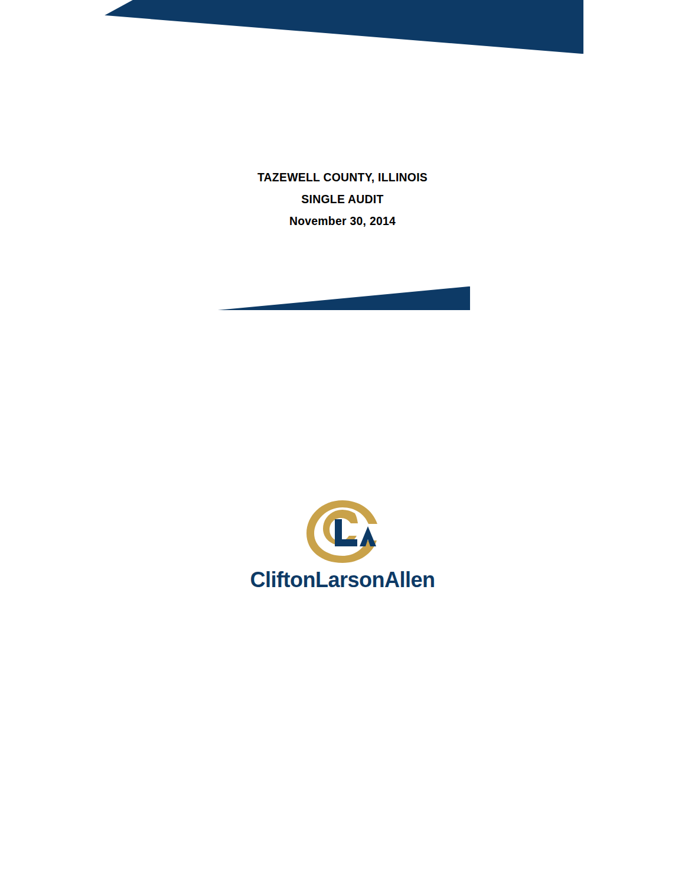TAZEWELL COUNTY, ILLINOIS
SINGLE AUDIT
November 30, 2014
CliftonLarsonAllen